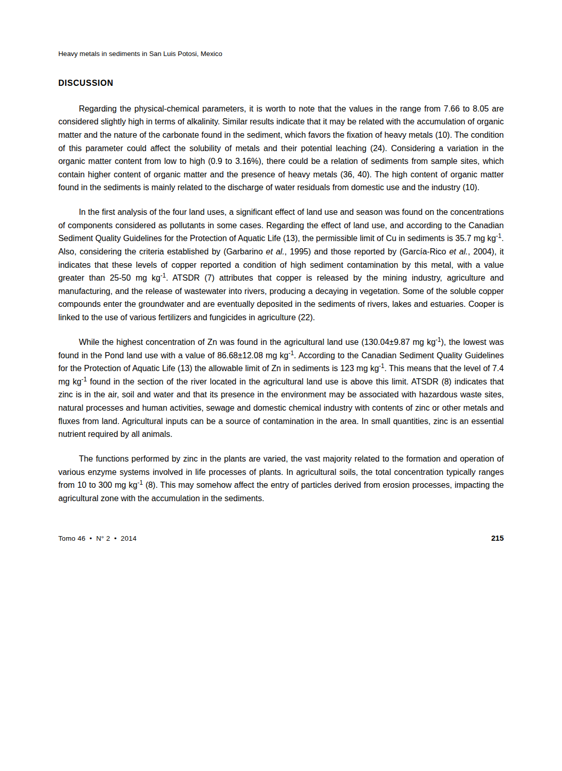Heavy metals in sediments in San Luis Potosi, Mexico
DISCUSSION
Regarding the physical-chemical parameters, it is worth to note that the values in the range from 7.66 to 8.05 are considered slightly high in terms of alkalinity. Similar results indicate that it may be related with the accumulation of organic matter and the nature of the carbonate found in the sediment, which favors the fixation of heavy metals (10). The condition of this parameter could affect the solubility of metals and their potential leaching (24). Considering a variation in the organic matter content from low to high (0.9 to 3.16%), there could be a relation of sediments from sample sites, which contain higher content of organic matter and the presence of heavy metals (36, 40). The high content of organic matter found in the sediments is mainly related to the discharge of water residuals from domestic use and the industry (10).
In the first analysis of the four land uses, a significant effect of land use and season was found on the concentrations of components considered as pollutants in some cases. Regarding the effect of land use, and according to the Canadian Sediment Quality Guidelines for the Protection of Aquatic Life (13), the permissible limit of Cu in sediments is 35.7 mg kg-1. Also, considering the criteria established by (Garbarino et al., 1995) and those reported by (García-Rico et al., 2004), it indicates that these levels of copper reported a condition of high sediment contamination by this metal, with a value greater than 25-50 mg kg-1. ATSDR (7) attributes that copper is released by the mining industry, agriculture and manufacturing, and the release of wastewater into rivers, producing a decaying in vegetation. Some of the soluble copper compounds enter the groundwater and are eventually deposited in the sediments of rivers, lakes and estuaries. Cooper is linked to the use of various fertilizers and fungicides in agriculture (22).
While the highest concentration of Zn was found in the agricultural land use (130.04±9.87 mg kg-1), the lowest was found in the Pond land use with a value of 86.68±12.08 mg kg-1. According to the Canadian Sediment Quality Guidelines for the Protection of Aquatic Life (13) the allowable limit of Zn in sediments is 123 mg kg-1. This means that the level of 7.4 mg kg-1 found in the section of the river located in the agricultural land use is above this limit. ATSDR (8) indicates that zinc is in the air, soil and water and that its presence in the environment may be associated with hazardous waste sites, natural processes and human activities, sewage and domestic chemical industry with contents of zinc or other metals and fluxes from land. Agricultural inputs can be a source of contamination in the area. In small quantities, zinc is an essential nutrient required by all animals.
The functions performed by zinc in the plants are varied, the vast majority related to the formation and operation of various enzyme systems involved in life processes of plants. In agricultural soils, the total concentration typically ranges from 10 to 300 mg kg-1 (8). This may somehow affect the entry of particles derived from erosion processes, impacting the agricultural zone with the accumulation in the sediments.
Tomo 46 • N° 2 • 2014 215